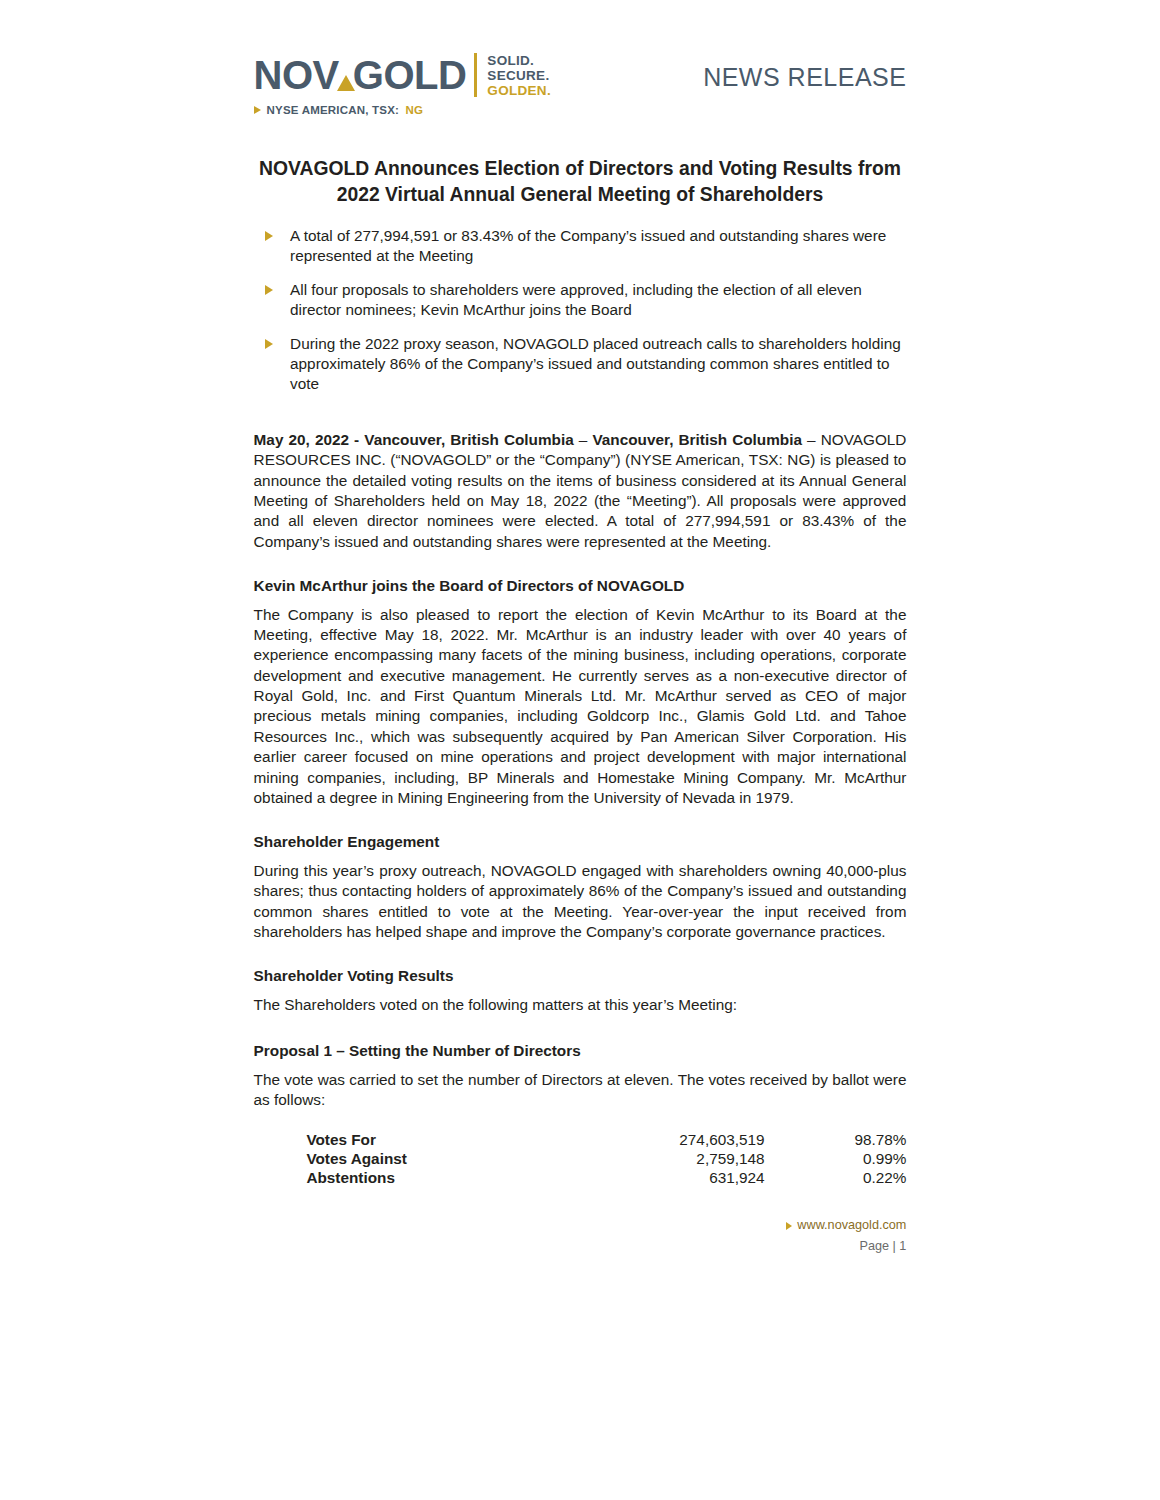NOV GOLD SOLID.
SECURE.
GOLDEN.
NYSE AMERICAN, TSX: NG
NEWS RELEASE
NOVAGOLD Announces Election of Directors and Voting Results from
2022 Virtual Annual General Meeting of Shareholders
A total of 277,994,591 or 83.43% of the Company’s issued and outstanding shares were represented at the Meeting
All four proposals to shareholders were approved, including the election of all eleven director nominees; Kevin McArthur joins the Board
During the 2022 proxy season, NOVAGOLD placed outreach calls to shareholders holding approximately 86% of the Company’s issued and outstanding common shares entitled to vote
May 20, 2022 - Vancouver, British Columbia – Vancouver, British Columbia – NOVAGOLD RESOURCES INC. (“NOVAGOLD” or the “Company”) (NYSE American, TSX: NG) is pleased to announce the detailed voting results on the items of business considered at its Annual General Meeting of Shareholders held on May 18, 2022 (the “Meeting”). All proposals were approved and all eleven director nominees were elected. A total of 277,994,591 or 83.43% of the Company’s issued and outstanding shares were represented at the Meeting.
Kevin McArthur joins the Board of Directors of NOVAGOLD
The Company is also pleased to report the election of Kevin McArthur to its Board at the Meeting, effective May 18, 2022. Mr. McArthur is an industry leader with over 40 years of experience encompassing many facets of the mining business, including operations, corporate development and executive management. He currently serves as a non-executive director of Royal Gold, Inc. and First Quantum Minerals Ltd. Mr. McArthur served as CEO of major precious metals mining companies, including Goldcorp Inc., Glamis Gold Ltd. and Tahoe Resources Inc., which was subsequently acquired by Pan American Silver Corporation. His earlier career focused on mine operations and project development with major international mining companies, including, BP Minerals and Homestake Mining Company. Mr. McArthur obtained a degree in Mining Engineering from the University of Nevada in 1979.
Shareholder Engagement
During this year’s proxy outreach, NOVAGOLD engaged with shareholders owning 40,000-plus shares; thus contacting holders of approximately 86% of the Company’s issued and outstanding common shares entitled to vote at the Meeting. Year-over-year the input received from shareholders has helped shape and improve the Company’s corporate governance practices.
Shareholder Voting Results
The Shareholders voted on the following matters at this year’s Meeting:
Proposal 1 – Setting the Number of Directors
The vote was carried to set the number of Directors at eleven. The votes received by ballot were as follows:
| Votes For | 274,603,519 | 98.78% |
| Votes Against | 2,759,148 | 0.99% |
| Abstentions | 631,924 | 0.22% |
www.novagold.com
Page | 1